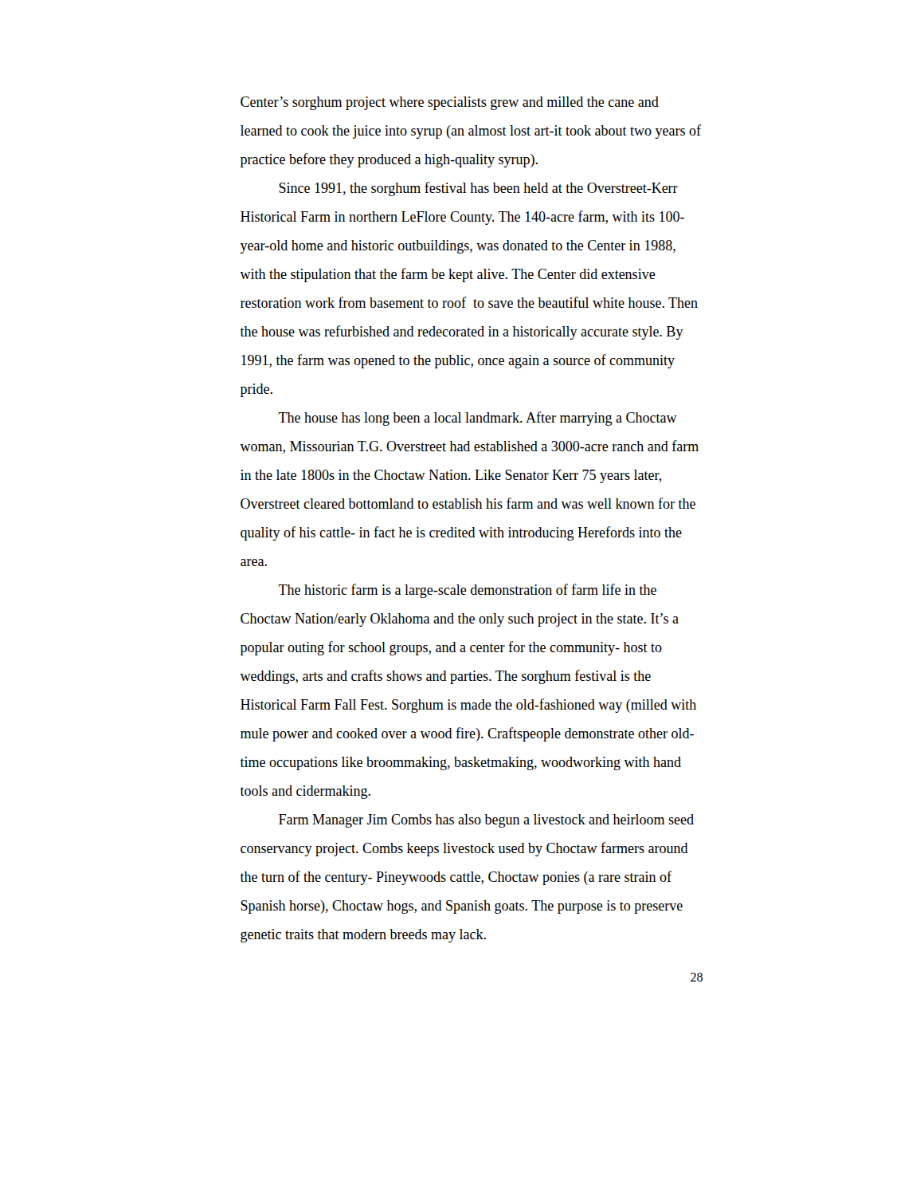Center’s sorghum project where specialists grew and milled the cane and learned to cook the juice into syrup (an almost lost art-it took about two years of practice before they produced a high-quality syrup).
Since 1991, the sorghum festival has been held at the Overstreet-Kerr Historical Farm in northern LeFlore County. The 140-acre farm, with its 100-year-old home and historic outbuildings, was donated to the Center in 1988, with the stipulation that the farm be kept alive. The Center did extensive restoration work from basement to roof to save the beautiful white house. Then the house was refurbished and redecorated in a historically accurate style. By 1991, the farm was opened to the public, once again a source of community pride.
The house has long been a local landmark. After marrying a Choctaw woman, Missourian T.G. Overstreet had established a 3000-acre ranch and farm in the late 1800s in the Choctaw Nation. Like Senator Kerr 75 years later, Overstreet cleared bottomland to establish his farm and was well known for the quality of his cattle- in fact he is credited with introducing Herefords into the area.
The historic farm is a large-scale demonstration of farm life in the Choctaw Nation/early Oklahoma and the only such project in the state. It’s a popular outing for school groups, and a center for the community- host to weddings, arts and crafts shows and parties. The sorghum festival is the Historical Farm Fall Fest. Sorghum is made the old-fashioned way (milled with mule power and cooked over a wood fire). Craftspeople demonstrate other old-time occupations like broommaking, basketmaking, woodworking with hand tools and cidermaking.
Farm Manager Jim Combs has also begun a livestock and heirloom seed conservancy project. Combs keeps livestock used by Choctaw farmers around the turn of the century- Pineywoods cattle, Choctaw ponies (a rare strain of Spanish horse), Choctaw hogs, and Spanish goats. The purpose is to preserve genetic traits that modern breeds may lack.
28